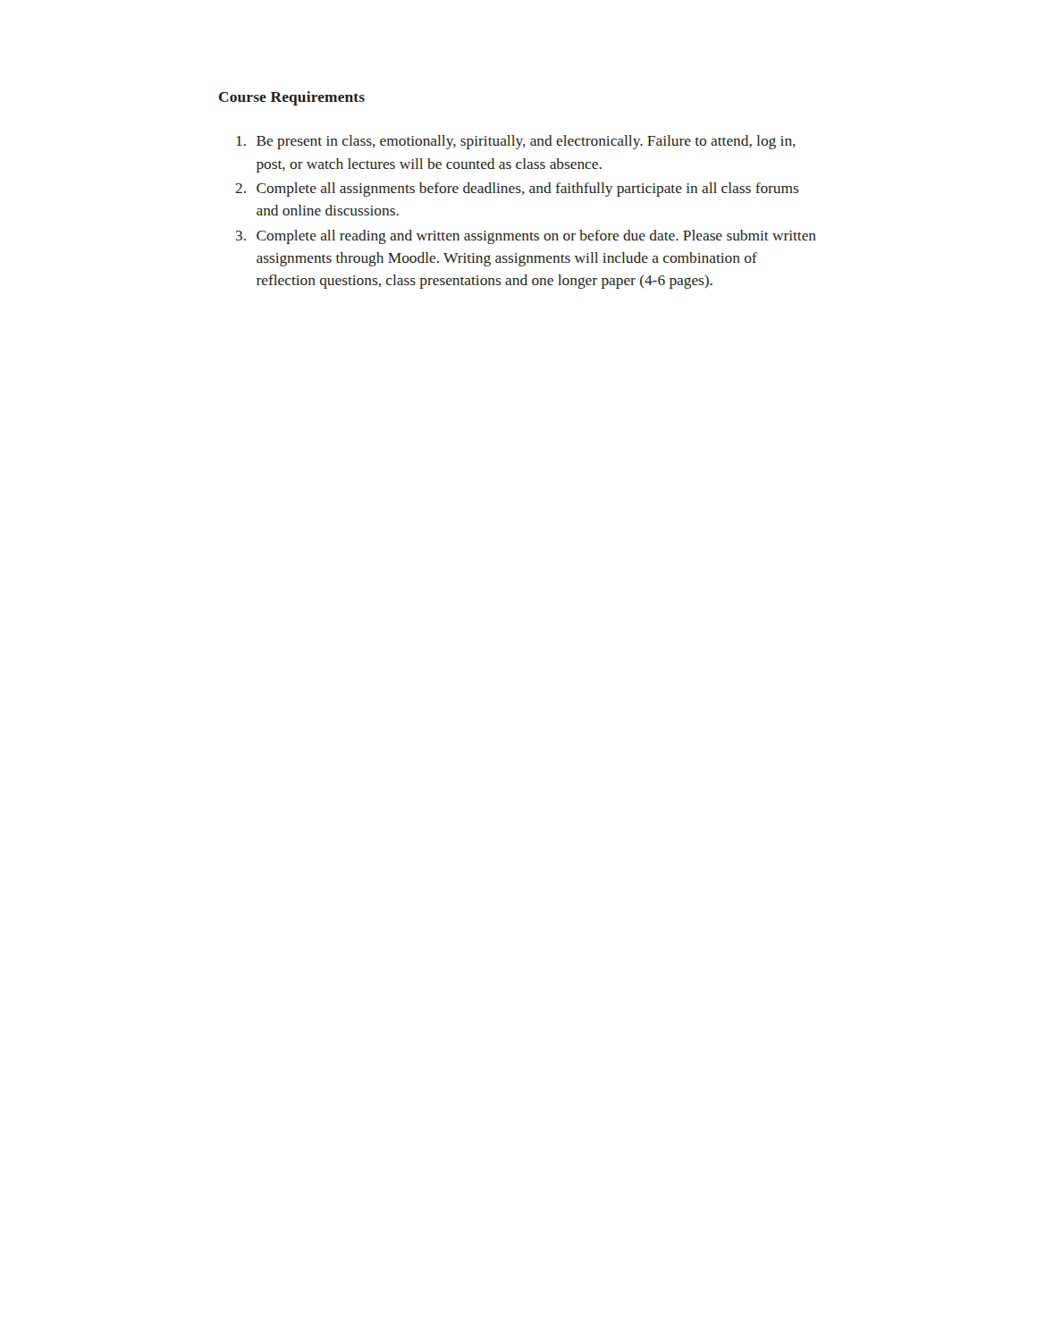Course Requirements
Be present in class, emotionally, spiritually, and electronically. Failure to attend, log in, post, or watch lectures will be counted as class absence.
Complete all assignments before deadlines, and faithfully participate in all class forums and online discussions.
Complete all reading and written assignments on or before due date. Please submit written assignments through Moodle. Writing assignments will include a combination of reflection questions, class presentations and one longer paper (4-6 pages).